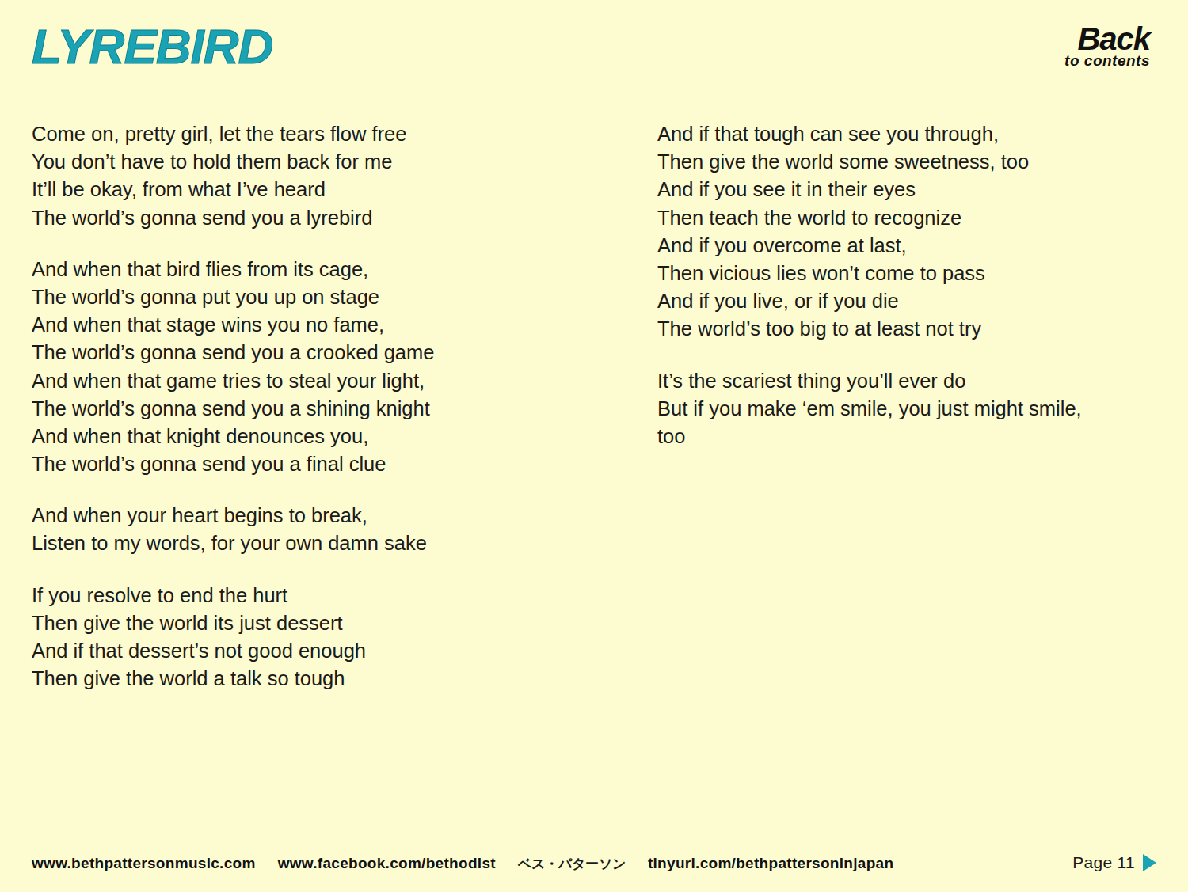Lyrebird
Back to contents
Come on, pretty girl, let the tears flow free
You don’t have to hold them back for me
It’ll be okay, from what I’ve heard
The world’s gonna send you a lyrebird
And when that bird flies from its cage,
The world’s gonna put you up on stage
And when that stage wins you no fame,
The world’s gonna send you a crooked game
And when that game tries to steal your light,
The world’s gonna send you a shining knight
And when that knight denounces you,
The world’s gonna send you a final clue
And when your heart begins to break,
Listen to my words, for your own damn sake
If you resolve to end the hurt
Then give the world its just dessert
And if that dessert’s not good enough
Then give the world a talk so tough
And if that tough can see you through,
Then give the world some sweetness, too
And if you see it in their eyes
Then teach the world to recognize
And if you overcome at last,
Then vicious lies won’t come to pass
And if you live, or if you die
The world’s too big to at least not try
It’s the scariest thing you’ll ever do
But if you make ‘em smile, you just might smile, too
www.bethpattersonmusic.com www.facebook.com/bethodist ベス・パターソン tinyurl.com/bethpattersoninjapan
Page 11